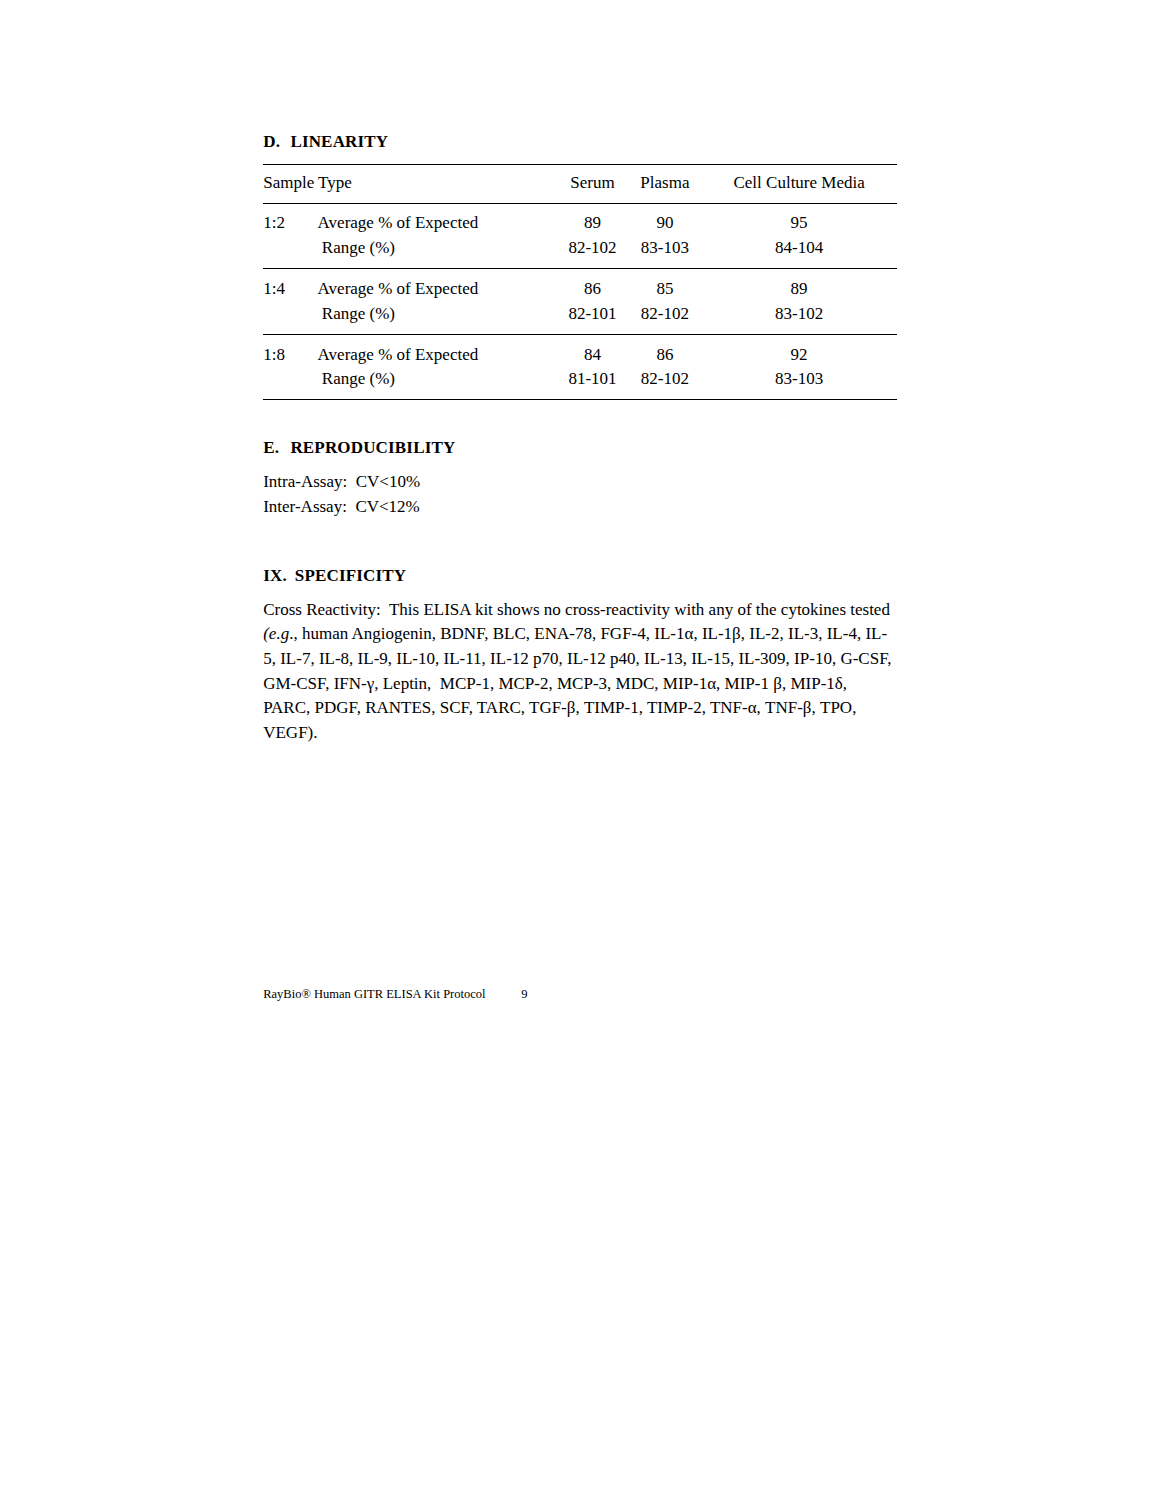D. LINEARITY
| Sample Type | Serum | Plasma | Cell Culture Media |
| --- | --- | --- | --- |
| 1:2 | Average % of Expected Range (%) | 89 82-102 | 90 83-103 | 95 84-104 |
| 1:4 | Average % of Expected Range (%) | 86 82-101 | 85 82-102 | 89 83-102 |
| 1:8 | Average % of Expected Range (%) | 84 81-101 | 86 82-102 | 92 83-103 |
E. REPRODUCIBILITY
Intra-Assay: CV<10%
Inter-Assay: CV<12%
IX. SPECIFICITY
Cross Reactivity: This ELISA kit shows no cross-reactivity with any of the cytokines tested (e.g., human Angiogenin, BDNF, BLC, ENA-78, FGF-4, IL-1α, IL-1β, IL-2, IL-3, IL-4, IL-5, IL-7, IL-8, IL-9, IL-10, IL-11, IL-12 p70, IL-12 p40, IL-13, IL-15, IL-309, IP-10, G-CSF, GM-CSF, IFN-γ, Leptin, MCP-1, MCP-2, MCP-3, MDC, MIP-1α, MIP-1 β, MIP-1δ, PARC, PDGF, RANTES, SCF, TARC, TGF-β, TIMP-1, TIMP-2, TNF-α, TNF-β, TPO, VEGF).
RayBio® Human GITR ELISA Kit Protocol 9